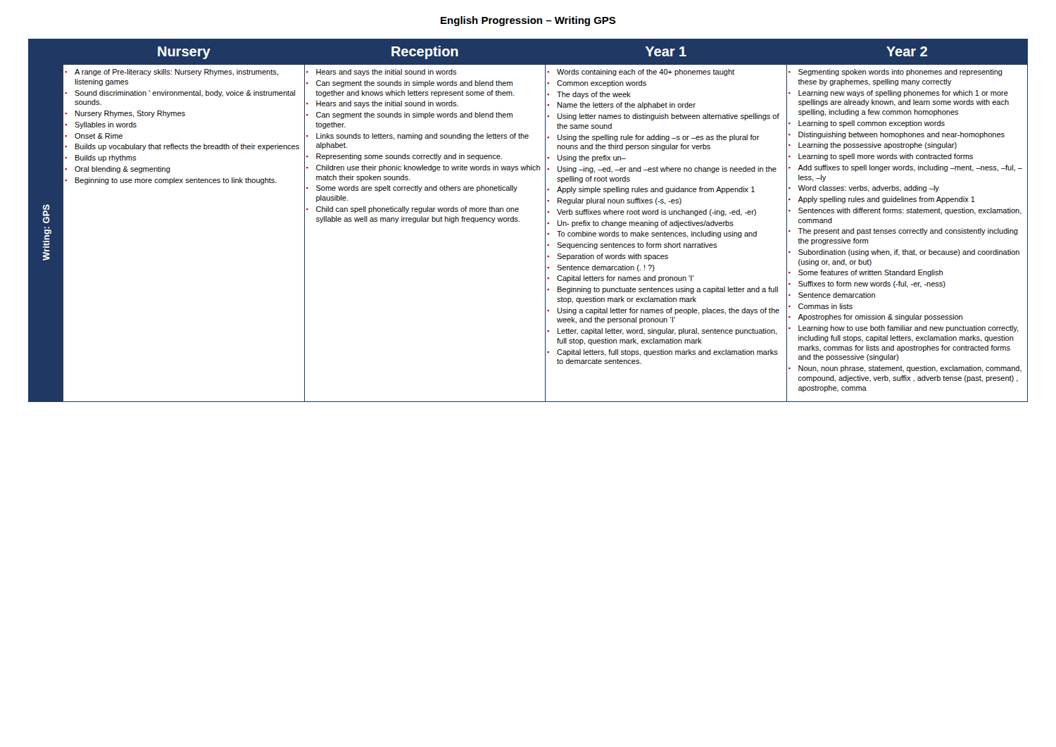English Progression – Writing GPS
| | Nursery | Reception | Year 1 | Year 2 |
| --- | --- | --- | --- | --- |
| Writing: GPS | A range of Pre-literacy skills: Nursery Rhymes, instruments, listening games Sound discrimination ' environmental, body, voice & instrumental sounds. Nursery Rhymes, Story Rhymes Syllables in words Onset & Rime Builds up vocabulary that reflects the breadth of their experiences Builds up rhythms Oral blending & segmenting Beginning to use more complex sentences to link thoughts. | Hears and says the initial sound in words Can segment the sounds in simple words and blend them together and knows which letters represent some of them. Hears and says the initial sound in words. Can segment the sounds in simple words and blend them together. Links sounds to letters, naming and sounding the letters of the alphabet. Representing some sounds correctly and in sequence. Children use their phonic knowledge to write words in ways which match their spoken sounds. Some words are spelt correctly and others are phonetically plausible. Child can spell phonetically regular words of more than one syllable as well as many irregular but high frequency words. | Words containing each of the 40+ phonemes taught Common exception words The days of the week Name the letters of the alphabet in order Using letter names to distinguish between alternative spellings of the same sound Using the spelling rule for adding –s or –es as the plural for nouns and the third person singular for verbs Using the prefix un– Using –ing, –ed, –er and –est where no change is needed in the spelling of root words Apply simple spelling rules and guidance from Appendix 1 Regular plural noun suffixes (-s, -es) Verb suffixes where root word is unchanged (-ing, -ed, -er) Un- prefix to change meaning of adjectives/adverbs To combine words to make sentences, including using and Sequencing sentences to form short narratives Separation of words with spaces Sentence demarcation (. ! ?) Capital letters for names and pronoun 'I' Beginning to punctuate sentences using a capital letter and a full stop, question mark or exclamation mark Using a capital letter for names of people, places, the days of the week, and the personal pronoun ‘I’ Letter, capital letter, word, singular, plural, sentence punctuation, full stop, question mark, exclamation mark Capital letters, full stops, question marks and exclamation marks to demarcate sentences. | Segmenting spoken words into phonemes and representing these by graphemes, spelling many correctly Learning new ways of spelling phonemes for which 1 or more spellings are already known, and learn some words with each spelling, including a few common homophones Learning to spell common exception words Distinguishing between homophones and near-homophones Learning the possessive apostrophe (singular) Learning to spell more words with contracted forms Add suffixes to spell longer words, including –ment, –ness, –ful, –less, –ly Word classes: verbs, adverbs, adding –ly Apply spelling rules and guidelines from Appendix 1 Sentences with different forms: statement, question, exclamation, command The present and past tenses correctly and consistently including the progressive form Subordination (using when, if, that, or because) and coordination (using or, and, or but) Some features of written Standard English Suffixes to form new words (-ful, -er, -ness) Sentence demarcation Commas in lists Apostrophes for omission & singular possession Learning how to use both familiar and new punctuation correctly, including full stops, capital letters, exclamation marks, question marks, commas for lists and apostrophes for contracted forms and the possessive (singular) Noun, noun phrase, statement, question, exclamation, command, compound, adjective, verb, suffix , adverb tense (past, present) , apostrophe, comma |